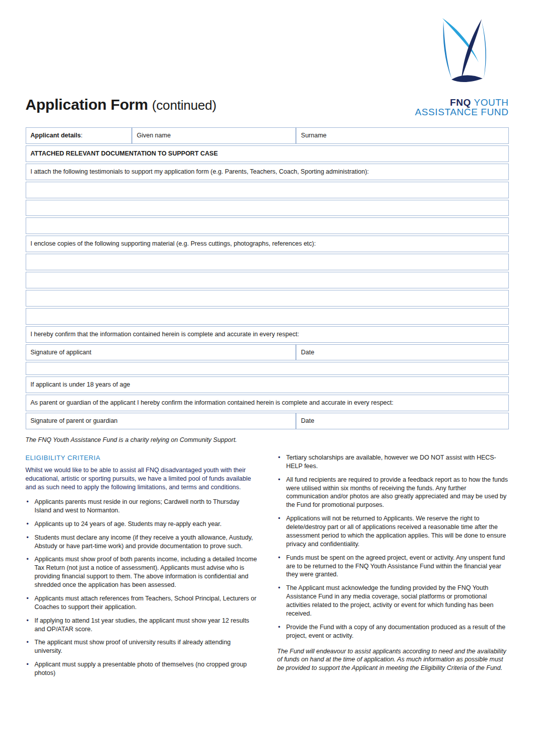Application Form (continued)
FNQ YOUTH ASSISTANCE FUND
| Applicant details : | Given name | Surname |
| Attached relevant documentation to support case |
| I attach the following testimonials to support my application form (e.g. Parents, Teachers, Coach, Sporting administration): |
| I enclose copies of the following supporting material (e.g. Press cuttings, photographs, references etc): |
| I hereby confirm that the information contained herein is complete and accurate in every respect: |
| Signature of applicant | Date |
| If applicant is under 18 years of age |
| As parent or guardian of the applicant I hereby confirm the information contained herein is complete and accurate in every respect: |
| Signature of parent or guardian | Date |
The FNQ Youth Assistance Fund is a charity relying on Community Support.
Eligibility Criteria
Whilst we would like to be able to assist all FNQ disadvantaged youth with their educational, artistic or sporting pursuits, we have a limited pool of funds available and as such need to apply the following limitations, and terms and conditions.
Applicants parents must reside in our regions; Cardwell north to Thursday Island and west to Normanton.
Applicants up to 24 years of age. Students may re-apply each year.
Students must declare any income (if they receive a youth allowance, Austudy, Abstudy or have part-time work) and provide documentation to prove such.
Applicants must show proof of both parents income, including a detailed Income Tax Return (not just a notice of assessment). Applicants must advise who is providing financial support to them. The above information is confidential and shredded once the application has been assessed.
Applicants must attach references from Teachers, School Principal, Lecturers or Coaches to support their application.
If applying to attend 1st year studies, the applicant must show year 12 results and OP/ATAR score.
The applicant must show proof of university results if already attending university.
Applicant must supply a presentable photo of themselves (no cropped group photos)
Tertiary scholarships are available, however we DO NOT assist with HECS-HELP fees.
All fund recipients are required to provide a feedback report as to how the funds were utilised within six months of receiving the funds. Any further communication and/or photos are also greatly appreciated and may be used by the Fund for promotional purposes.
Applications will not be returned to Applicants. We reserve the right to delete/destroy part or all of applications received a reasonable time after the assessment period to which the application applies. This will be done to ensure privacy and confidentiality.
Funds must be spent on the agreed project, event or activity. Any unspent fund are to be returned to the FNQ Youth Assistance Fund within the financial year they were granted.
The Applicant must acknowledge the funding provided by the FNQ Youth Assistance Fund in any media coverage, social platforms or promotional activities related to the project, activity or event for which funding has been received.
Provide the Fund with a copy of any documentation produced as a result of the project, event or activity.
The Fund will endeavour to assist applicants according to need and the availability of funds on hand at the time of application. As much information as possible must be provided to support the Applicant in meeting the Eligibility Criteria of the Fund.